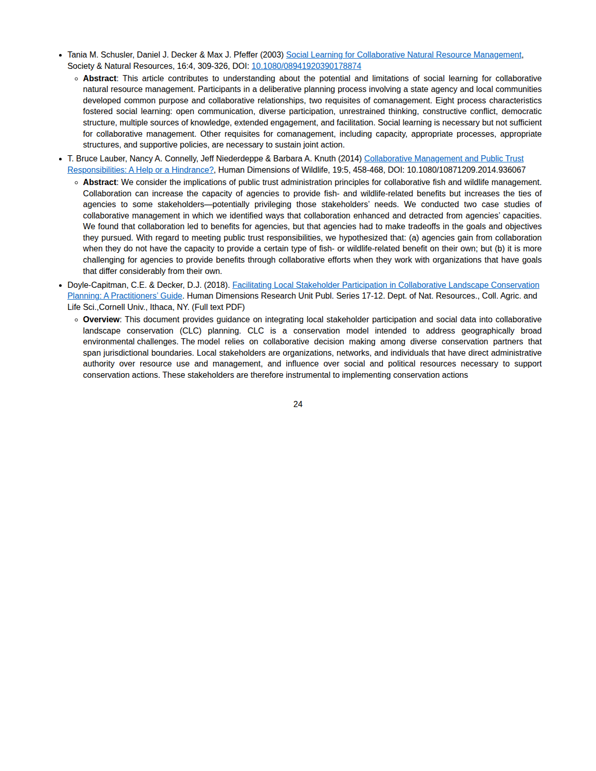Tania M. Schusler, Daniel J. Decker & Max J. Pfeffer (2003) Social Learning for Collaborative Natural Resource Management, Society & Natural Resources, 16:4, 309-326, DOI: 10.1080/08941920390178874
Abstract: This article contributes to understanding about the potential and limitations of social learning for collaborative natural resource management. Participants in a deliberative planning process involving a state agency and local communities developed common purpose and collaborative relationships, two requisites of comanagement. Eight process characteristics fostered social learning: open communication, diverse participation, unrestrained thinking, constructive conflict, democratic structure, multiple sources of knowledge, extended engagement, and facilitation. Social learning is necessary but not sufficient for collaborative management. Other requisites for comanagement, including capacity, appropriate processes, appropriate structures, and supportive policies, are necessary to sustain joint action.
T. Bruce Lauber, Nancy A. Connelly, Jeff Niederdeppe & Barbara A. Knuth (2014) Collaborative Management and Public Trust Responsibilities: A Help or a Hindrance?, Human Dimensions of Wildlife, 19:5, 458-468, DOI: 10.1080/10871209.2014.936067
Abstract: We consider the implications of public trust administration principles for collaborative fish and wildlife management. Collaboration can increase the capacity of agencies to provide fish- and wildlife-related benefits but increases the ties of agencies to some stakeholders—potentially privileging those stakeholders’ needs. We conducted two case studies of collaborative management in which we identified ways that collaboration enhanced and detracted from agencies’ capacities. We found that collaboration led to benefits for agencies, but that agencies had to make tradeoffs in the goals and objectives they pursued. With regard to meeting public trust responsibilities, we hypothesized that: (a) agencies gain from collaboration when they do not have the capacity to provide a certain type of fish- or wildlife-related benefit on their own; but (b) it is more challenging for agencies to provide benefits through collaborative efforts when they work with organizations that have goals that differ considerably from their own.
Doyle-Capitman, C.E. & Decker, D.J. (2018). Facilitating Local Stakeholder Participation in Collaborative Landscape Conservation Planning: A Practitioners’ Guide. Human Dimensions Research Unit Publ. Series 17-12. Dept. of Nat. Resources., Coll. Agric. and Life Sci.,Cornell Univ., Ithaca, NY. (Full text PDF)
Overview: This document provides guidance on integrating local stakeholder participation and social data into collaborative landscape conservation (CLC) planning. CLC is a conservation model intended to address geographically broad environmental challenges. The model relies on collaborative decision making among diverse conservation partners that span jurisdictional boundaries. Local stakeholders are organizations, networks, and individuals that have direct administrative authority over resource use and management, and influence over social and political resources necessary to support conservation actions. These stakeholders are therefore instrumental to implementing conservation actions
24